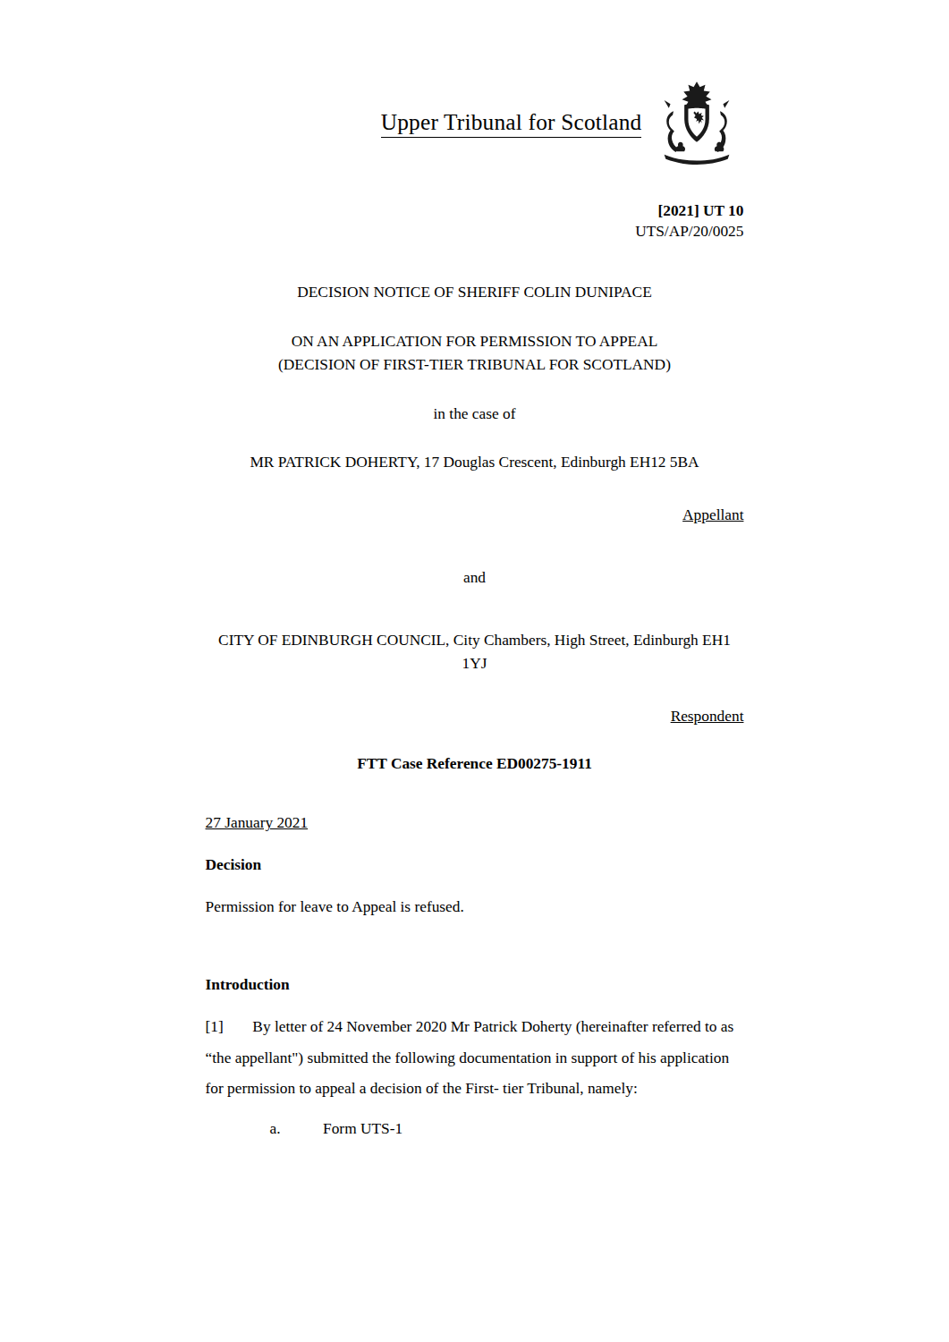Upper Tribunal for Scotland
[2021] UT 10
UTS/AP/20/0025
DECISION NOTICE OF SHERIFF COLIN DUNIPACE
ON AN APPLICATION FOR PERMISSION TO APPEAL
(DECISION OF FIRST-TIER TRIBUNAL FOR SCOTLAND)
in the case of
MR PATRICK DOHERTY, 17 Douglas Crescent, Edinburgh EH12 5BA
Appellant
and
CITY OF EDINBURGH COUNCIL, City Chambers, High Street, Edinburgh EH1 1YJ
Respondent
FTT Case Reference ED00275-1911
27 January 2021
Decision
Permission for leave to Appeal is refused.
Introduction
[1] By letter of 24 November 2020 Mr Patrick Doherty (hereinafter referred to as “the appellant") submitted the following documentation in support of his application for permission to appeal a decision of the First- tier Tribunal, namely:
a. Form UTS-1